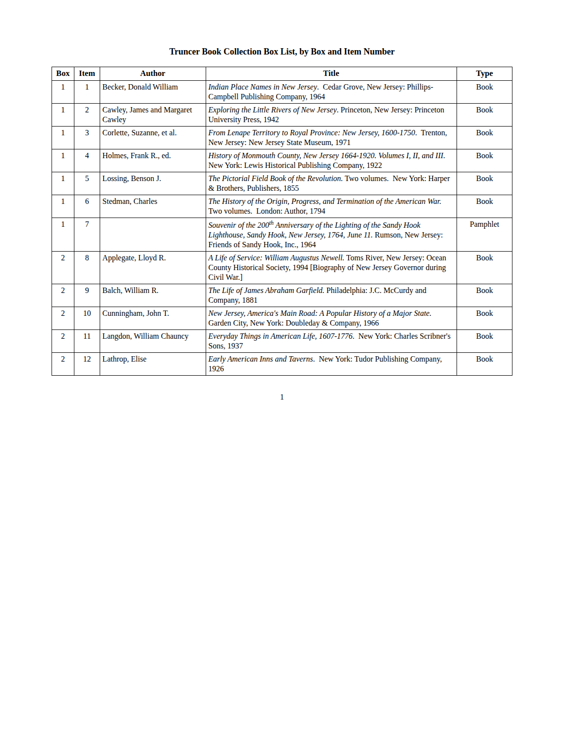Truncer Book Collection Box List, by Box and Item Number
| Box | Item | Author | Title | Type |
| --- | --- | --- | --- | --- |
| 1 | 1 | Becker, Donald William | Indian Place Names in New Jersey . Cedar Grove, New Jersey: Phillips-Campbell Publishing Company, 1964 | Book |
| 1 | 2 | Cawley, James and Margaret Cawley | Exploring the Little Rivers of New Jersey . Princeton, New Jersey: Princeton University Press, 1942 | Book |
| 1 | 3 | Corlette, Suzanne, et al. | From Lenape Territory to Royal Province: New Jersey, 1600-1750 . Trenton, New Jersey: New Jersey State Museum, 1971 | Book |
| 1 | 4 | Holmes, Frank R., ed. | History of Monmouth County, New Jersey 1664-1920. Volumes I, II, and III . New York: Lewis Historical Publishing Company, 1922 | Book |
| 1 | 5 | Lossing, Benson J. | The Pictorial Field Book of the Revolution. Two volumes. New York: Harper & Brothers, Publishers, 1855 | Book |
| 1 | 6 | Stedman, Charles | The History of the Origin, Progress, and Termination of the American War. Two volumes. London: Author, 1794 | Book |
| 1 | 7 | | Souvenir of the 200 th Anniversary of the Lighting of the Sandy Hook Lighthouse, Sandy Hook, New Jersey, 1764, June 11. Rumson, New Jersey: Friends of Sandy Hook, Inc., 1964 | Pamphlet |
| 2 | 8 | Applegate, Lloyd R. | A Life of Service: William Augustus Newell. Toms River, New Jersey: Ocean County Historical Society, 1994 [Biography of New Jersey Governor during Civil War.] | Book |
| 2 | 9 | Balch, William R. | The Life of James Abraham Garfield. Philadelphia: J.C. McCurdy and Company, 1881 | Book |
| 2 | 10 | Cunningham, John T. | New Jersey, America's Main Road: A Popular History of a Major State. Garden City, New York: Doubleday & Company, 1966 | Book |
| 2 | 11 | Langdon, William Chauncy | Everyday Things in American Life, 1607-1776 . New York: Charles Scribner's Sons, 1937 | Book |
| 2 | 12 | Lathrop, Elise | Early American Inns and Taverns . New York: Tudor Publishing Company, 1926 | Book |
1